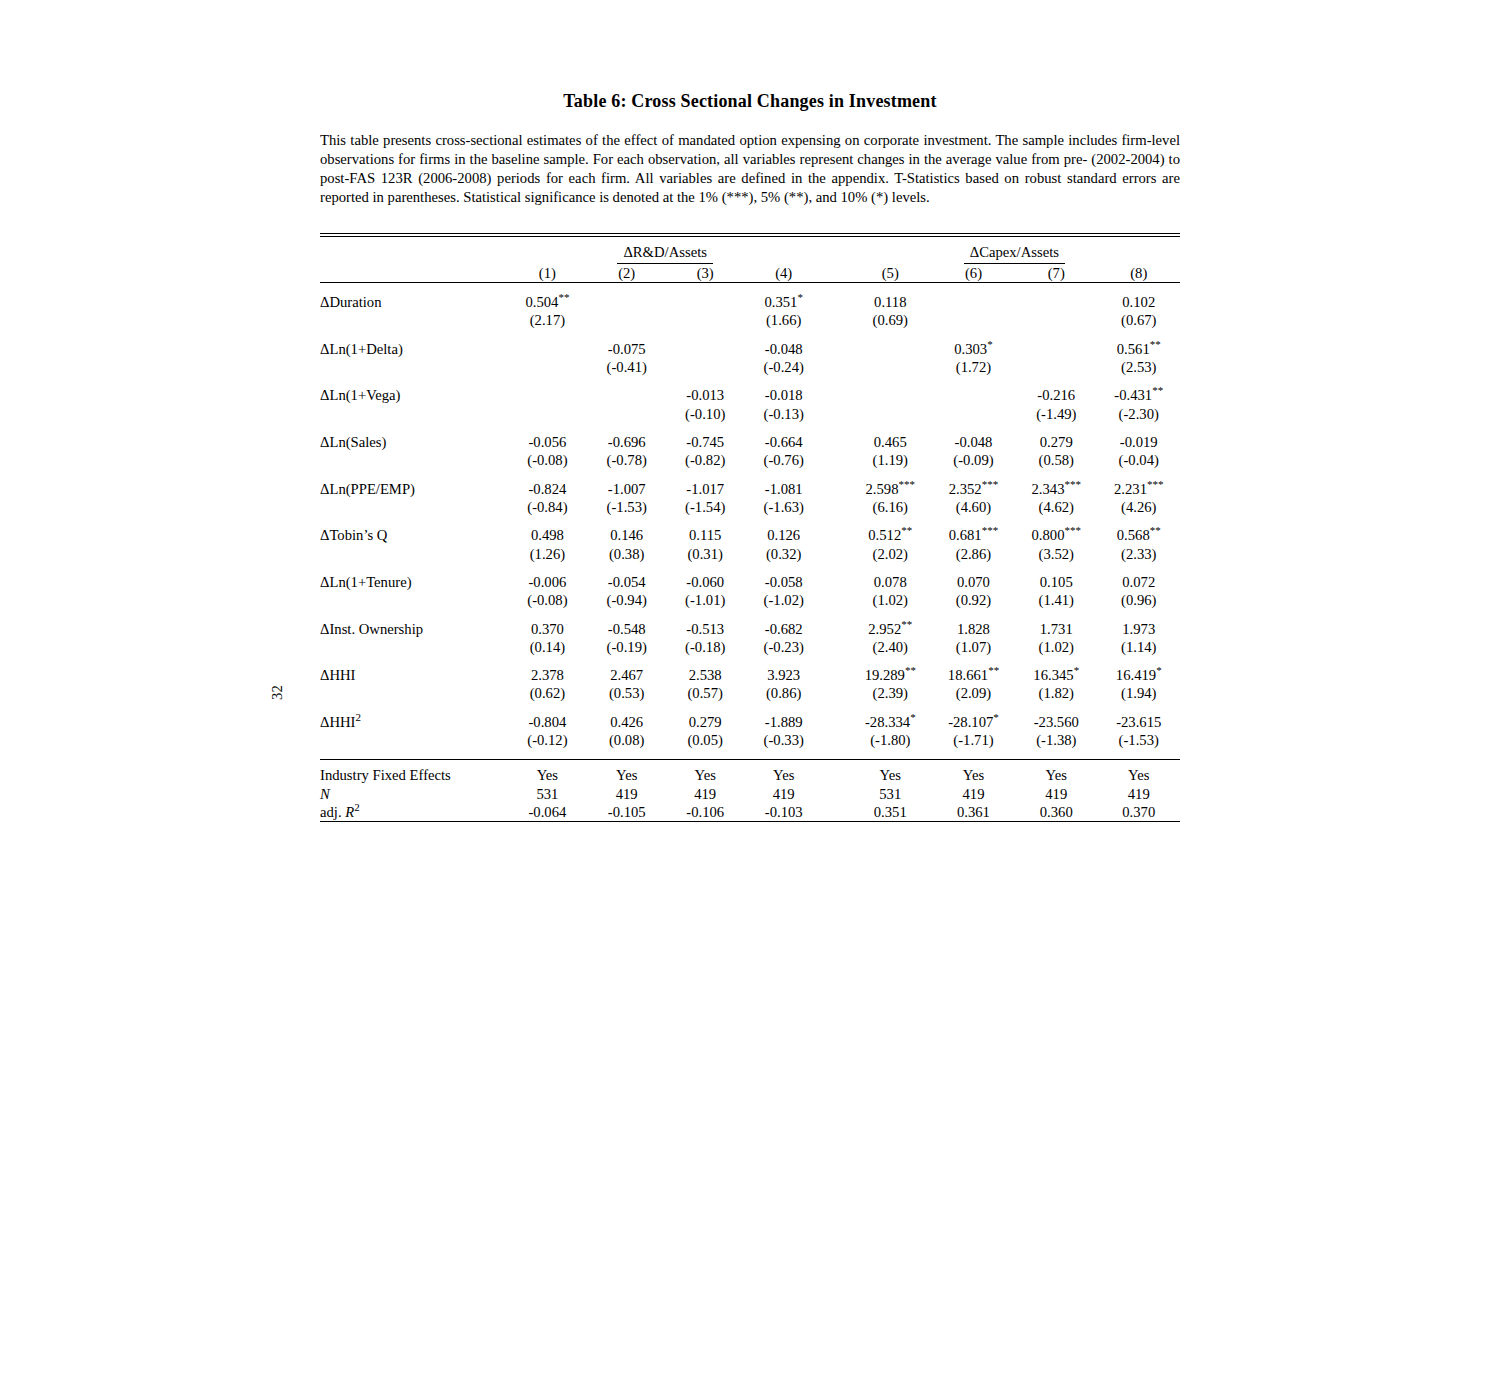32
Table 6: Cross Sectional Changes in Investment
This table presents cross-sectional estimates of the effect of mandated option expensing on corporate investment. The sample includes firm-level observations for firms in the baseline sample. For each observation, all variables represent changes in the average value from pre- (2002-2004) to post-FAS 123R (2006-2008) periods for each firm. All variables are defined in the appendix. T-Statistics based on robust standard errors are reported in parentheses. Statistical significance is denoted at the 1% (***), 5% (**), and 10% (*) levels.
| | ΔR&D/Assets | | ΔCapex/Assets |
| | (1) | (2) | (3) | (4) | | (5) | (6) | (7) | (8) |
| ΔDuration | 0.504 ** | | | 0.351 * | | 0.118 | | | 0.102 |
| | (2.17) | | | (1.66) | | (0.69) | | | (0.67) |
| ΔLn(1+Delta) | | -0.075 | | -0.048 | | | 0.303 * | | 0.561 ** |
| | | (-0.41) | | (-0.24) | | | (1.72) | | (2.53) |
| ΔLn(1+Vega) | | | -0.013 | -0.018 | | | | -0.216 | -0.431 ** |
| | | | (-0.10) | (-0.13) | | | | (-1.49) | (-2.30) |
| ΔLn(Sales) | -0.056 | -0.696 | -0.745 | -0.664 | | 0.465 | -0.048 | 0.279 | -0.019 |
| | (-0.08) | (-0.78) | (-0.82) | (-0.76) | | (1.19) | (-0.09) | (0.58) | (-0.04) |
| ΔLn(PPE/EMP) | -0.824 | -1.007 | -1.017 | -1.081 | | 2.598 *** | 2.352 *** | 2.343 *** | 2.231 *** |
| | (-0.84) | (-1.53) | (-1.54) | (-1.63) | | (6.16) | (4.60) | (4.62) | (4.26) |
| ΔTobin’s Q | 0.498 | 0.146 | 0.115 | 0.126 | | 0.512 ** | 0.681 *** | 0.800 *** | 0.568 ** |
| | (1.26) | (0.38) | (0.31) | (0.32) | | (2.02) | (2.86) | (3.52) | (2.33) |
| ΔLn(1+Tenure) | -0.006 | -0.054 | -0.060 | -0.058 | | 0.078 | 0.070 | 0.105 | 0.072 |
| | (-0.08) | (-0.94) | (-1.01) | (-1.02) | | (1.02) | (0.92) | (1.41) | (0.96) |
| ΔInst. Ownership | 0.370 | -0.548 | -0.513 | -0.682 | | 2.952 ** | 1.828 | 1.731 | 1.973 |
| | (0.14) | (-0.19) | (-0.18) | (-0.23) | | (2.40) | (1.07) | (1.02) | (1.14) |
| ΔHHI | 2.378 | 2.467 | 2.538 | 3.923 | | 19.289 ** | 18.661 ** | 16.345 * | 16.419 * |
| | (0.62) | (0.53) | (0.57) | (0.86) | | (2.39) | (2.09) | (1.82) | (1.94) |
| ΔHHI 2 | -0.804 | 0.426 | 0.279 | -1.889 | | -28.334 * | -28.107 * | -23.560 | -23.615 |
| | (-0.12) | (0.08) | (0.05) | (-0.33) | | (-1.80) | (-1.71) | (-1.38) | (-1.53) |
| Industry Fixed Effects | Yes | Yes | Yes | Yes | | Yes | Yes | Yes | Yes |
| N | 531 | 419 | 419 | 419 | | 531 | 419 | 419 | 419 |
| adj. R 2 | -0.064 | -0.105 | -0.106 | -0.103 | | 0.351 | 0.361 | 0.360 | 0.370 |